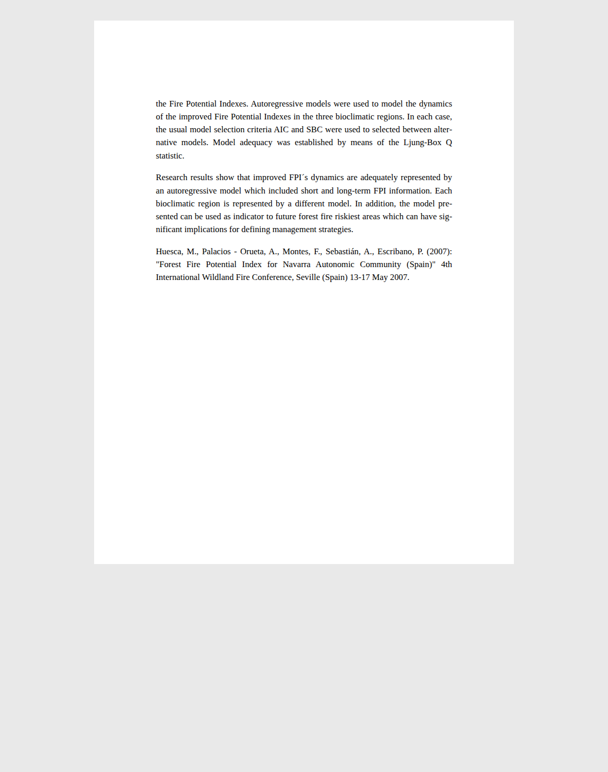the Fire Potential Indexes. Autoregressive models were used to model the dynamics of the improved Fire Potential Indexes in the three bioclimatic regions. In each case, the usual model selection criteria AIC and SBC were used to selected between alternative models. Model adequacy was established by means of the Ljung-Box Q statistic.
Research results show that improved FPI´s dynamics are adequately represented by an autoregressive model which included short and long-term FPI information. Each bioclimatic region is represented by a different model. In addition, the model presented can be used as indicator to future forest fire riskiest areas which can have significant implications for defining management strategies.
Huesca, M., Palacios - Orueta, A., Montes, F., Sebastián, A., Escribano, P. (2007): "Forest Fire Potential Index for Navarra Autonomic Community (Spain)" 4th International Wildland Fire Conference, Seville (Spain) 13-17 May 2007.